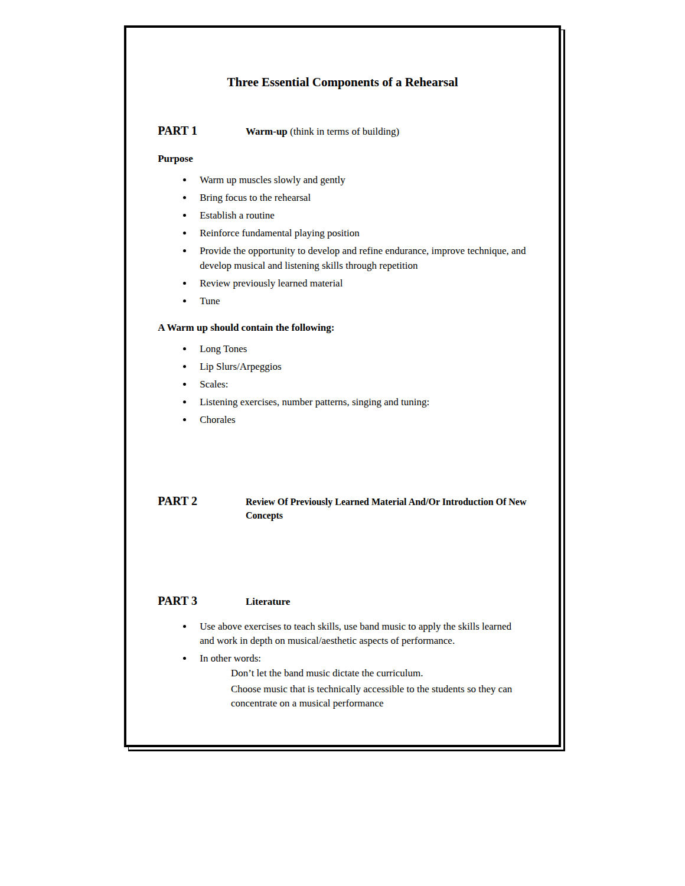Three Essential Components of a Rehearsal
PART 1
Warm-up (think in terms of building)
Purpose
Warm up muscles slowly and gently
Bring focus to the rehearsal
Establish a routine
Reinforce fundamental playing position
Provide the opportunity to develop and refine endurance, improve technique, and develop musical and listening skills through repetition
Review previously learned material
Tune
A Warm up should contain the following:
Long Tones
Lip Slurs/Arpeggios
Scales:
Listening exercises, number patterns, singing and tuning:
Chorales
PART 2
Review Of Previously Learned Material And/Or Introduction Of New Concepts
PART 3
Literature
Use above exercises to teach skills, use band music to apply the skills learned and work in depth on musical/aesthetic aspects of performance.
In other words:
Don’t let the band music dictate the curriculum.
Choose music that is technically accessible to the students so they can concentrate on a musical performance